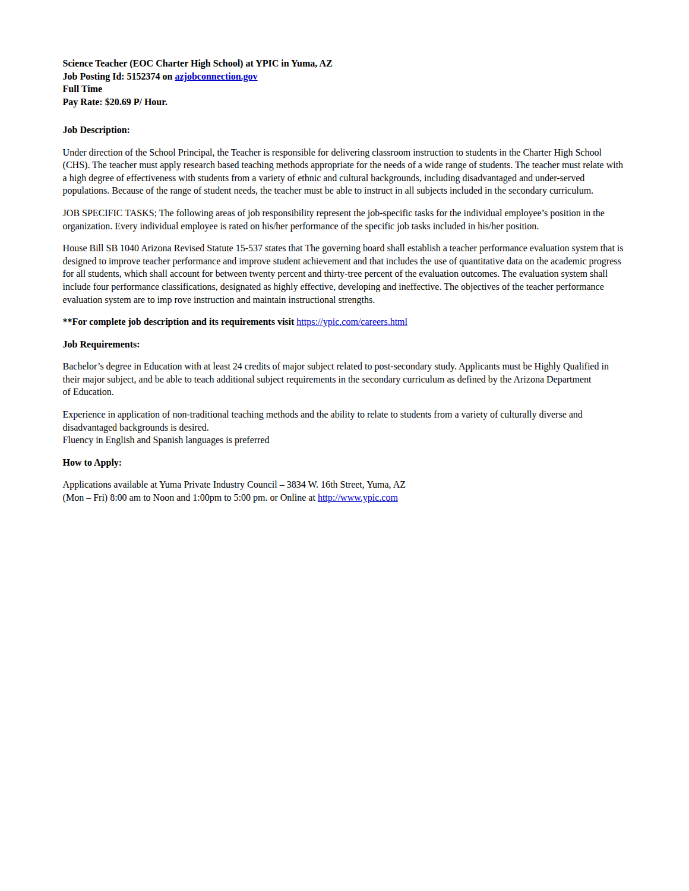Science Teacher (EOC Charter High School) at YPIC in Yuma, AZ
Job Posting Id: 5152374 on azjobconnection.gov
Full Time
Pay Rate: $20.69 P/ Hour.
Job Description:
Under direction of the School Principal, the Teacher is responsible for delivering classroom instruction to students in the Charter High School (CHS). The teacher must apply research based teaching methods appropriate for the needs of a wide range of students. The teacher must relate with a high degree of effectiveness with students from a variety of ethnic and cultural backgrounds, including disadvantaged and under-served populations. Because of the range of student needs, the teacher must be able to instruct in all subjects included in the secondary curriculum.
JOB SPECIFIC TASKS; The following areas of job responsibility represent the job-specific tasks for the individual employee’s position in the organization. Every individual employee is rated on his/her performance of the specific job tasks included in his/her position.
House Bill SB 1040 Arizona Revised Statute 15-537 states that The governing board shall establish a teacher performance evaluation system that is designed to improve teacher performance and improve student achievement and that includes the use of quantitative data on the academic progress for all students, which shall account for between twenty percent and thirty-tree percent of the evaluation outcomes. The evaluation system shall include four performance classifications, designated as highly effective, developing and ineffective. The objectives of the teacher performance evaluation system are to imp rove instruction and maintain instructional strengths.
**For complete job description and its requirements visit https://ypic.com/careers.html
Job Requirements:
Bachelor’s degree in Education with at least 24 credits of major subject related to post-secondary study. Applicants must be Highly Qualified in their major subject, and be able to teach additional subject requirements in the secondary curriculum as defined by the Arizona Department
of Education.
Experience in application of non-traditional teaching methods and the ability to relate to students from a variety of culturally diverse and disadvantaged backgrounds is desired.
Fluency in English and Spanish languages is preferred
How to Apply:
Applications available at Yuma Private Industry Council – 3834 W. 16th Street, Yuma, AZ
(Mon – Fri) 8:00 am to Noon and 1:00pm to 5:00 pm. or Online at http://www.ypic.com